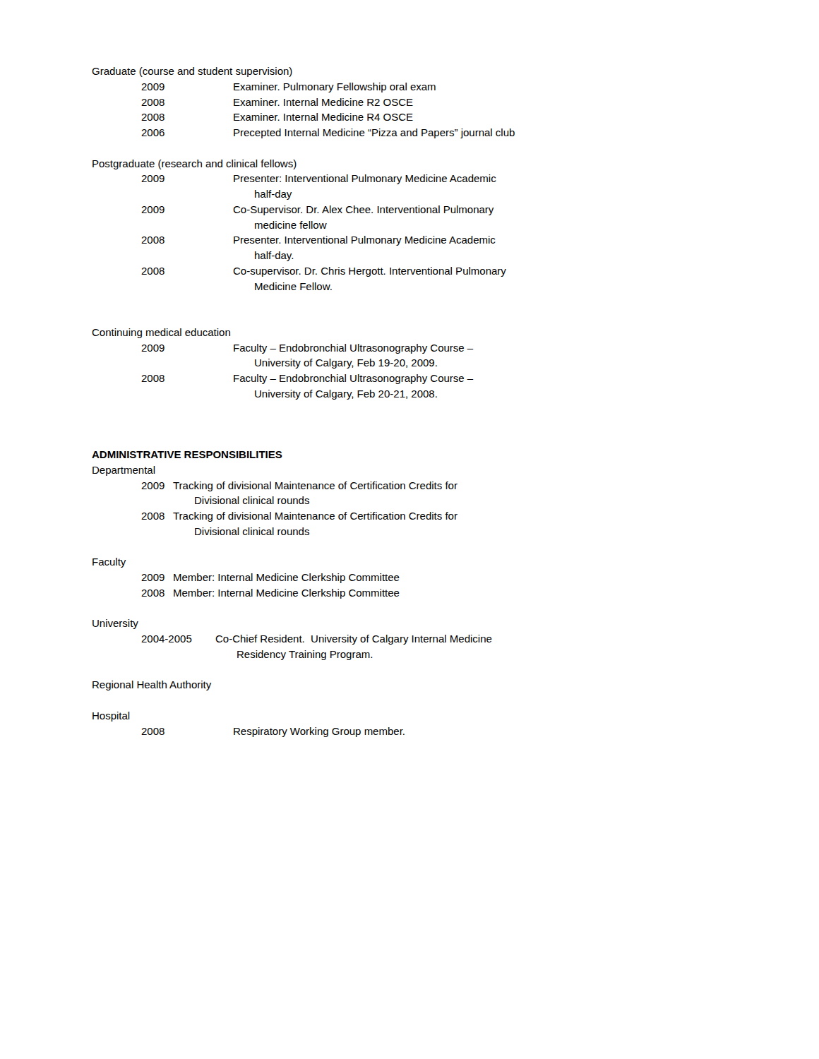Graduate (course and student supervision)
2009 Examiner. Pulmonary Fellowship oral exam
2008 Examiner. Internal Medicine R2 OSCE
2008 Examiner. Internal Medicine R4 OSCE
2006 Precepted Internal Medicine “Pizza and Papers” journal club
Postgraduate (research and clinical fellows)
2009 Presenter: Interventional Pulmonary Medicine Academichalf-day
2009 Co-Supervisor. Dr. Alex Chee. Interventional Pulmonarymedicine fellow
2008 Presenter. Interventional Pulmonary Medicine Academichalf-day.
2008 Co-supervisor. Dr. Chris Hergott. Interventional PulmonaryMedicine Fellow.
Continuing medical education
2009 Faculty – Endobronchial Ultrasonography Course –University of Calgary, Feb 19-20, 2009.
2008 Faculty – Endobronchial Ultrasonography Course –University of Calgary, Feb 20-21, 2008.
ADMINISTRATIVE RESPONSIBILITIES
Departmental
2009 Tracking of divisional Maintenance of Certification Credits forDivisional clinical rounds
2008 Tracking of divisional Maintenance of Certification Credits forDivisional clinical rounds
Faculty
2009 Member: Internal Medicine Clerkship Committee
2008 Member: Internal Medicine Clerkship Committee
University
2004-2005 Co-Chief Resident. University of Calgary Internal MedicineResidency Training Program.
Regional Health Authority
Hospital
2008 Respiratory Working Group member.